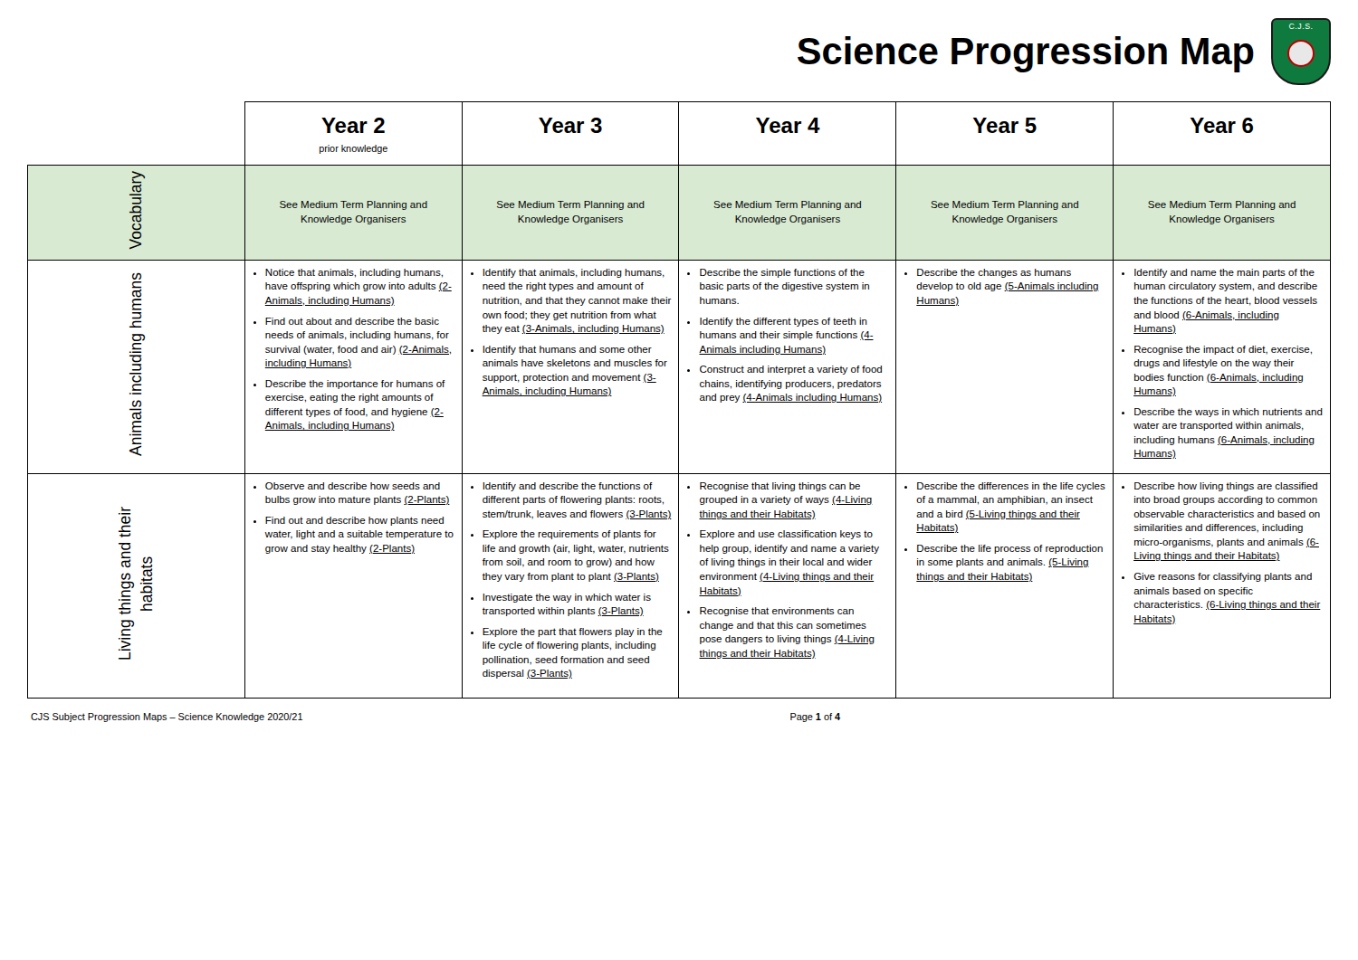Science Progression Map
| | Year 2 prior knowledge | Year 3 | Year 4 | Year 5 | Year 6 |
| --- | --- | --- | --- | --- | --- |
| Vocabulary | See Medium Term Planning and Knowledge Organisers | See Medium Term Planning and Knowledge Organisers | See Medium Term Planning and Knowledge Organisers | See Medium Term Planning and Knowledge Organisers | See Medium Term Planning and Knowledge Organisers |
| Animals including humans | Notice that animals, including humans, have offspring which grow into adults (2-Animals, including Humans) Find out about and describe the basic needs of animals, including humans, for survival (water, food and air) (2-Animals, including Humans) Describe the importance for humans of exercise, eating the right amounts of different types of food, and hygiene (2-Animals, including Humans) | Identify that animals, including humans, need the right types and amount of nutrition, and that they cannot make their own food; they get nutrition from what they eat (3-Animals, including Humans) Identify that humans and some other animals have skeletons and muscles for support, protection and movement (3-Animals, including Humans) | Describe the simple functions of the basic parts of the digestive system in humans. Identify the different types of teeth in humans and their simple functions (4-Animals including Humans) Construct and interpret a variety of food chains, identifying producers, predators and prey (4-Animals including Humans) | Describe the changes as humans develop to old age (5-Animals including Humans) | Identify and name the main parts of the human circulatory system, and describe the functions of the heart, blood vessels and blood (6-Animals, including Humans) Recognise the impact of diet, exercise, drugs and lifestyle on the way their bodies function (6-Animals, including Humans) Describe the ways in which nutrients and water are transported within animals, including humans (6-Animals, including Humans) |
| Living things and their habitats | Observe and describe how seeds and bulbs grow into mature plants (2-Plants) Find out and describe how plants need water, light and a suitable temperature to grow and stay healthy (2-Plants) | Identify and describe the functions of different parts of flowering plants: roots, stem/trunk, leaves and flowers (3-Plants) Explore the requirements of plants for life and growth (air, light, water, nutrients from soil, and room to grow) and how they vary from plant to plant (3-Plants) Investigate the way in which water is transported within plants (3-Plants) Explore the part that flowers play in the life cycle of flowering plants, including pollination, seed formation and seed dispersal (3-Plants) | Recognise that living things can be grouped in a variety of ways (4-Living things and their Habitats) Explore and use classification keys to help group, identify and name a variety of living things in their local and wider environment (4-Living things and their Habitats) Recognise that environments can change and that this can sometimes pose dangers to living things (4-Living things and their Habitats) | Describe the differences in the life cycles of a mammal, an amphibian, an insect and a bird (5-Living things and their Habitats) Describe the life process of reproduction in some plants and animals. (5-Living things and their Habitats) | Describe how living things are classified into broad groups according to common observable characteristics and based on similarities and differences, including micro-organisms, plants and animals (6-Living things and their Habitats) Give reasons for classifying plants and animals based on specific characteristics. (6-Living things and their Habitats) |
CJS Subject Progression Maps – Science Knowledge 2020/21
Page 1 of 4